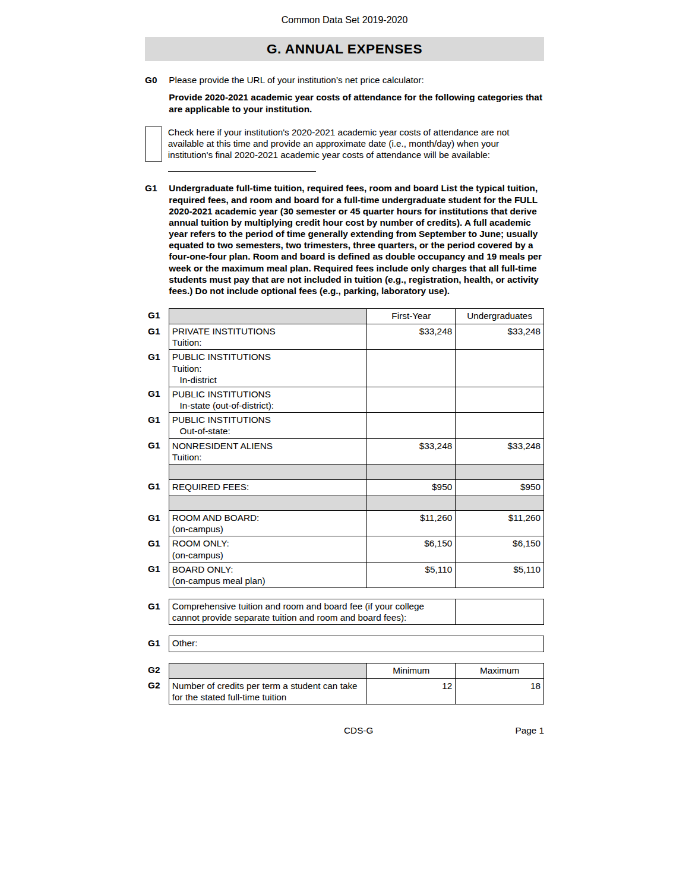Common Data Set 2019-2020
G. ANNUAL EXPENSES
G0
Please provide the URL of your institution’s net price calculator:
Provide 2020-2021 academic year costs of attendance for the following categories that are applicable to your institution.
Check here if your institution's 2020-2021 academic year costs of attendance are not available at this time and provide an approximate date (i.e., month/day) when your institution's final 2020-2021 academic year costs of attendance will be available:
G1
Undergraduate full-time tuition, required fees, room and board List the typical tuition, required fees, and room and board for a full-time undergraduate student for the FULL 2020-2021 academic year (30 semester or 45 quarter hours for institutions that derive annual tuition by multiplying credit hour cost by number of credits). A full academic year refers to the period of time generally extending from September to June; usually equated to two semesters, two trimesters, three quarters, or the period covered by a four-one-four plan. Room and board is defined as double occupancy and 19 meals per week or the maximum meal plan. Required fees include only charges that all full-time students must pay that are not included in tuition (e.g., registration, health, or activity fees.) Do not include optional fees (e.g., parking, laboratory use).
| G1 | | First-Year | Undergraduates |
| G1 | PRIVATE INSTITUTIONS Tuition: | $33,248 | $33,248 |
| G1 | PUBLIC INSTITUTIONS Tuition: In-district | | |
| G1 | PUBLIC INSTITUTIONS In-state (out-of-district): | | |
| G1 | PUBLIC INSTITUTIONS Out-of-state: | | |
| G1 | NONRESIDENT ALIENS Tuition: | $33,248 | $33,248 |
| G1 | REQUIRED FEES: | $950 | $950 |
| G1 | ROOM AND BOARD: (on-campus) | $11,260 | $11,260 |
| G1 | ROOM ONLY: (on-campus) | $6,150 | $6,150 |
| G1 | BOARD ONLY: (on-campus meal plan) | $5,110 | $5,110 |
| G1 | Comprehensive tuition and room and board fee (if your college cannot provide separate tuition and room and board fees): | |
| G1 | Other: |
| G2 | | Minimum | Maximum |
| G2 | Number of credits per term a student can take for the stated full-time tuition | 12 | 18 |
CDS-G
Page 1